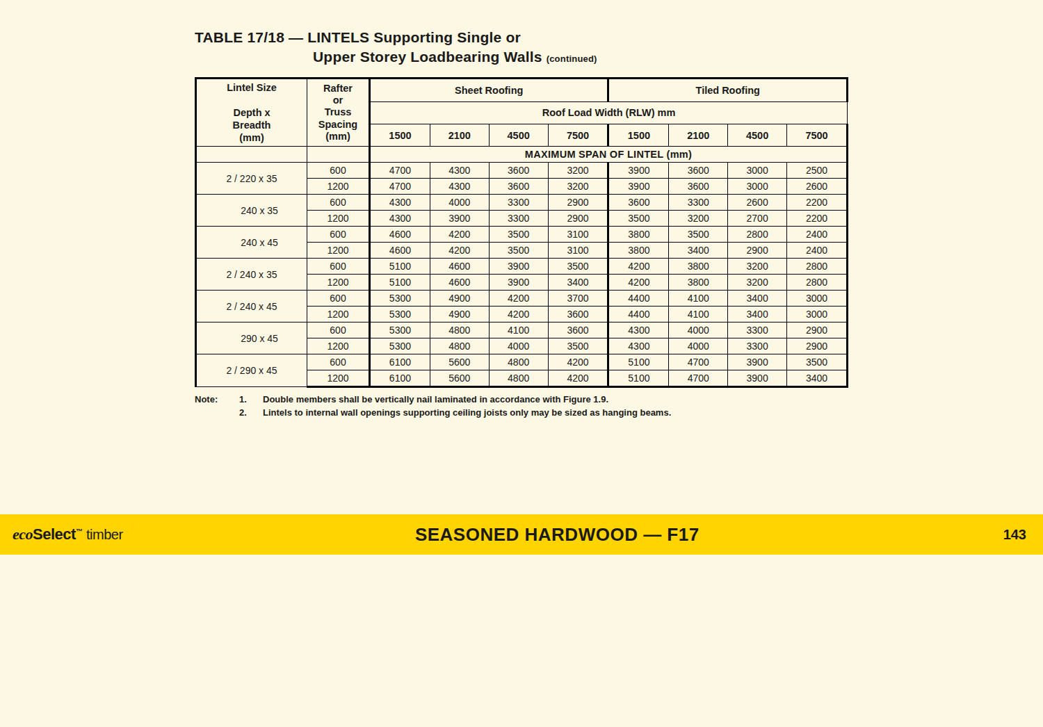TABLE 17/18 — LINTELS Supporting Single or Upper Storey Loadbearing Walls (continued)
| Lintel Size Depth x Breadth (mm) | Rafter or Truss Spacing (mm) | Sheet Roofing | Tiled Roofing |
| --- | --- | --- | --- |
| Roof Load Width (RLW) mm |
| 1500 | 2100 | 4500 | 7500 | 1500 | 2100 | 4500 | 7500 |
| | | MAXIMUM SPAN OF LINTEL (mm) |
| 2 / 220 x 35 | 600 | 4700 | 4300 | 3600 | 3200 | 3900 | 3600 | 3000 | 2500 |
| 1200 | 4700 | 4300 | 3600 | 3200 | 3900 | 3600 | 3000 | 2600 |
| 240 x 35 | 600 | 4300 | 4000 | 3300 | 2900 | 3600 | 3300 | 2600 | 2200 |
| 1200 | 4300 | 3900 | 3300 | 2900 | 3500 | 3200 | 2700 | 2200 |
| 240 x 45 | 600 | 4600 | 4200 | 3500 | 3100 | 3800 | 3500 | 2800 | 2400 |
| 1200 | 4600 | 4200 | 3500 | 3100 | 3800 | 3400 | 2900 | 2400 |
| 2 / 240 x 35 | 600 | 5100 | 4600 | 3900 | 3500 | 4200 | 3800 | 3200 | 2800 |
| 1200 | 5100 | 4600 | 3900 | 3400 | 4200 | 3800 | 3200 | 2800 |
| 2 / 240 x 45 | 600 | 5300 | 4900 | 4200 | 3700 | 4400 | 4100 | 3400 | 3000 |
| 1200 | 5300 | 4900 | 4200 | 3600 | 4400 | 4100 | 3400 | 3000 |
| 290 x 45 | 600 | 5300 | 4800 | 4100 | 3600 | 4300 | 4000 | 3300 | 2900 |
| 1200 | 5300 | 4800 | 4000 | 3500 | 4300 | 4000 | 3300 | 2900 |
| 2 / 290 x 45 | 600 | 6100 | 5600 | 4800 | 4200 | 5100 | 4700 | 3900 | 3500 |
| 1200 | 6100 | 5600 | 4800 | 4200 | 5100 | 4700 | 3900 | 3400 |
| Note: | 1. | Double members shall be vertically nail laminated in accordance with Figure 1.9. |
| | 2. | Lintels to internal wall openings supporting ceiling joists only may be sized as hanging beams. |
eco Select™ timber
SEASONED HARDWOOD — F17
143